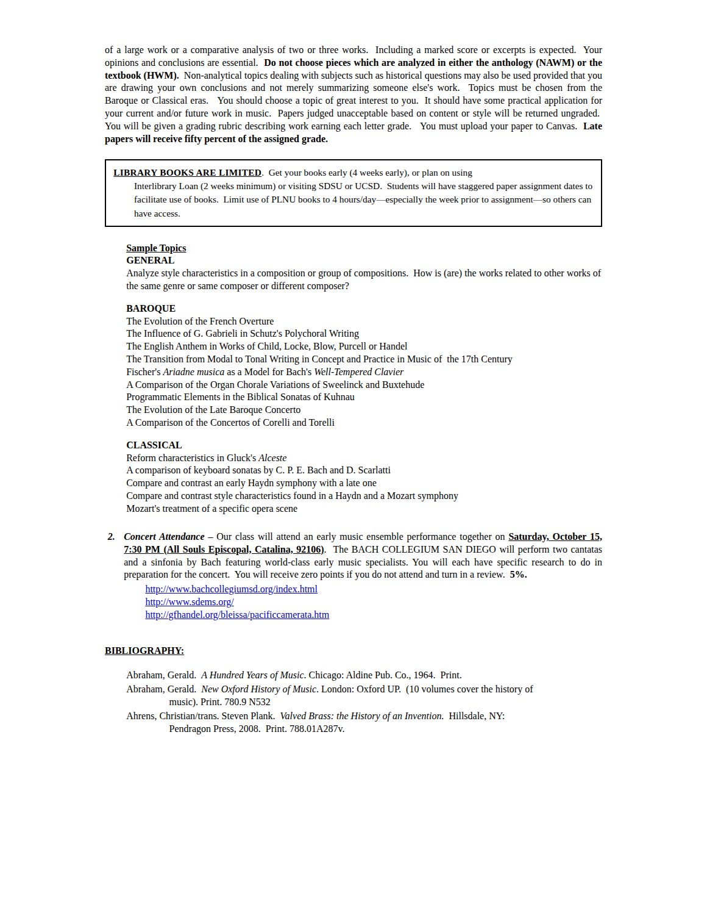of a large work or a comparative analysis of two or three works. Including a marked score or excerpts is expected. Your opinions and conclusions are essential. Do not choose pieces which are analyzed in either the anthology (NAWM) or the textbook (HWM). Non-analytical topics dealing with subjects such as historical questions may also be used provided that you are drawing your own conclusions and not merely summarizing someone else's work. Topics must be chosen from the Baroque or Classical eras. You should choose a topic of great interest to you. It should have some practical application for your current and/or future work in music. Papers judged unacceptable based on content or style will be returned ungraded. You will be given a grading rubric describing work earning each letter grade. You must upload your paper to Canvas. Late papers will receive fifty percent of the assigned grade.
LIBRARY BOOKS ARE LIMITED. Get your books early (4 weeks early), or plan on using Interlibrary Loan (2 weeks minimum) or visiting SDSU or UCSD. Students will have staggered paper assignment dates to facilitate use of books. Limit use of PLNU books to 4 hours/day—especially the week prior to assignment—so others can have access.
Sample Topics
GENERAL
Analyze style characteristics in a composition or group of compositions. How is (are) the works related to other works of the same genre or same composer or different composer?
BAROQUE
The Evolution of the French Overture
The Influence of G. Gabrieli in Schutz's Polychoral Writing
The English Anthem in Works of Child, Locke, Blow, Purcell or Handel
The Transition from Modal to Tonal Writing in Concept and Practice in Music of the 17th Century
Fischer's Ariadne musica as a Model for Bach's Well-Tempered Clavier
A Comparison of the Organ Chorale Variations of Sweelinck and Buxtehude
Programmatic Elements in the Biblical Sonatas of Kuhnau
The Evolution of the Late Baroque Concerto
A Comparison of the Concertos of Corelli and Torelli
CLASSICAL
Reform characteristics in Gluck's Alceste
A comparison of keyboard sonatas by C. P. E. Bach and D. Scarlatti
Compare and contrast an early Haydn symphony with a late one
Compare and contrast style characteristics found in a Haydn and a Mozart symphony
Mozart's treatment of a specific opera scene
2.
Concert Attendance – Our class will attend an early music ensemble performance together on Saturday, October 15, 7:30 PM (All Souls Episcopal, Catalina, 92106). The BACH COLLEGIUM SAN DIEGO will perform two cantatas and a sinfonia by Bach featuring world-class early music specialists. You will each have specific research to do in preparation for the concert. You will receive zero points if you do not attend and turn in a review. 5%.
http://www.bachcollegiumsd.org/index.html
http://www.sdems.org/
http://gfhandel.org/bleissa/pacificcamerata.htm
BIBLIOGRAPHY:
Abraham, Gerald. A Hundred Years of Music. Chicago: Aldine Pub. Co., 1964. Print.
Abraham, Gerald. New Oxford History of Music. London: Oxford UP. (10 volumes cover the history of music). Print. 780.9 N532
Ahrens, Christian/trans. Steven Plank. Valved Brass: the History of an Invention. Hillsdale, NY: Pendragon Press, 2008. Print. 788.01A287v.